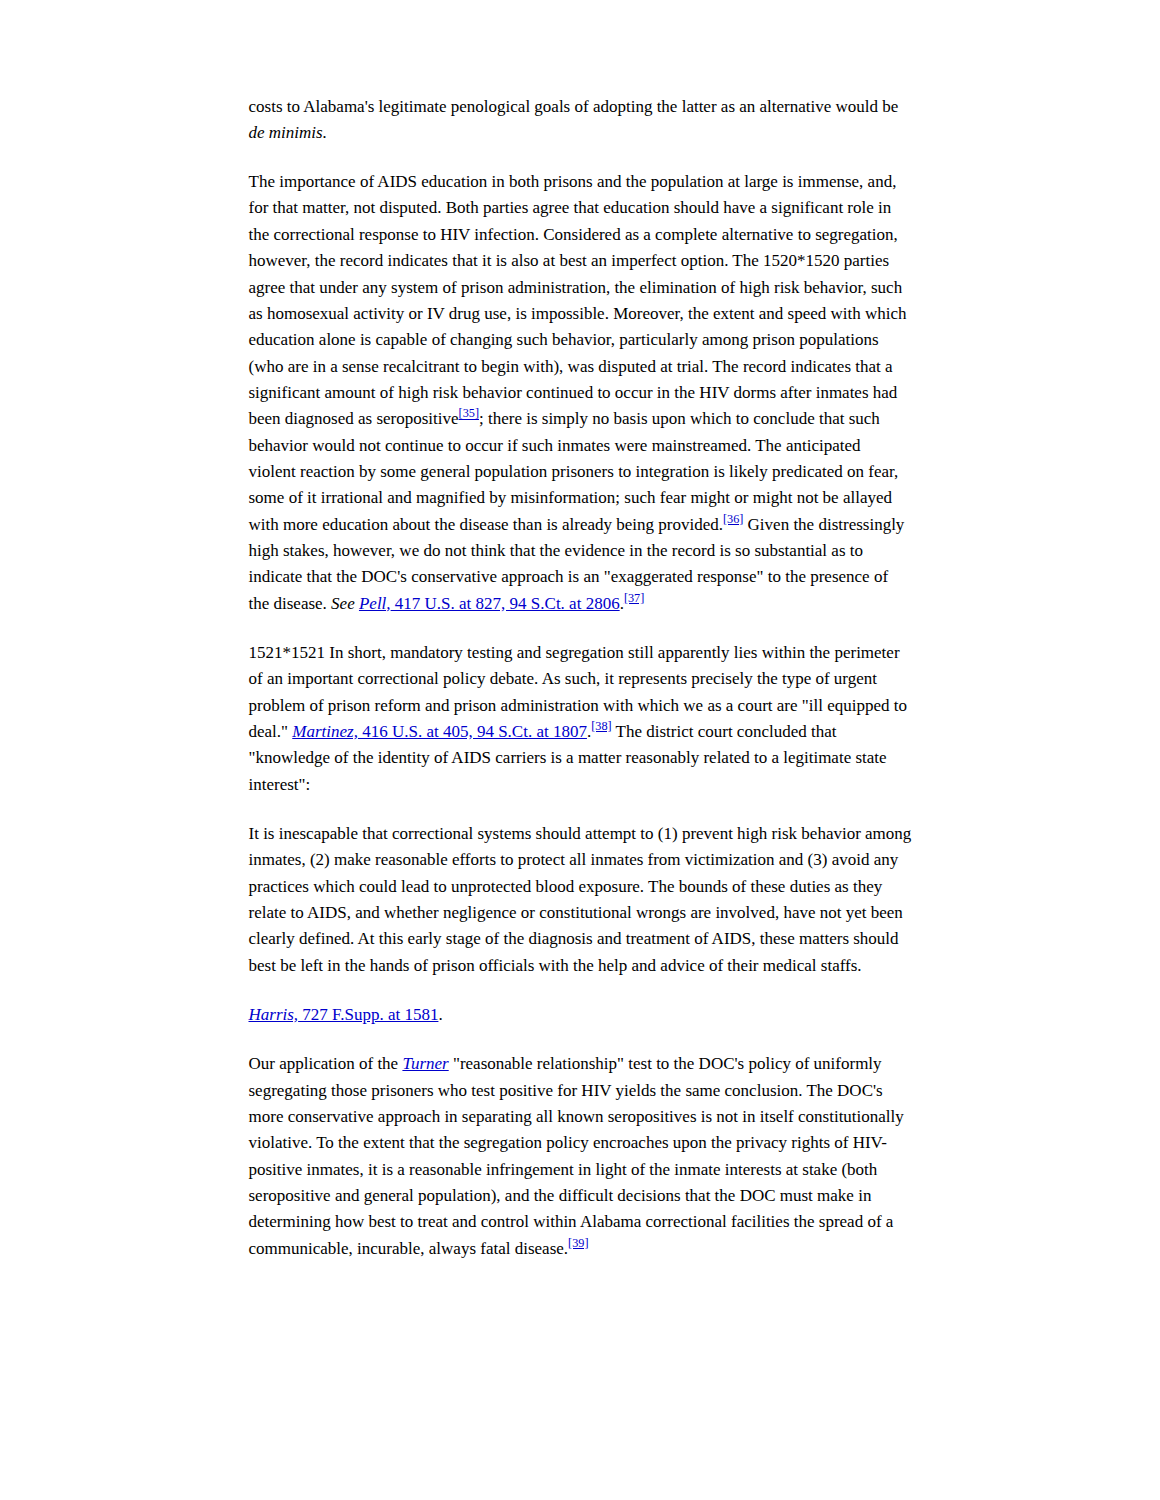costs to Alabama's legitimate penological goals of adopting the latter as an alternative would be de minimis.
The importance of AIDS education in both prisons and the population at large is immense, and, for that matter, not disputed. Both parties agree that education should have a significant role in the correctional response to HIV infection. Considered as a complete alternative to segregation, however, the record indicates that it is also at best an imperfect option. The 1520*1520 parties agree that under any system of prison administration, the elimination of high risk behavior, such as homosexual activity or IV drug use, is impossible. Moreover, the extent and speed with which education alone is capable of changing such behavior, particularly among prison populations (who are in a sense recalcitrant to begin with), was disputed at trial. The record indicates that a significant amount of high risk behavior continued to occur in the HIV dorms after inmates had been diagnosed as seropositive[35]; there is simply no basis upon which to conclude that such behavior would not continue to occur if such inmates were mainstreamed. The anticipated violent reaction by some general population prisoners to integration is likely predicated on fear, some of it irrational and magnified by misinformation; such fear might or might not be allayed with more education about the disease than is already being provided.[36] Given the distressingly high stakes, however, we do not think that the evidence in the record is so substantial as to indicate that the DOC's conservative approach is an "exaggerated response" to the presence of the disease. See Pell, 417 U.S. at 827, 94 S.Ct. at 2806.[37]
1521*1521 In short, mandatory testing and segregation still apparently lies within the perimeter of an important correctional policy debate. As such, it represents precisely the type of urgent problem of prison reform and prison administration with which we as a court are "ill equipped to deal." Martinez, 416 U.S. at 405, 94 S.Ct. at 1807.[38] The district court concluded that "knowledge of the identity of AIDS carriers is a matter reasonably related to a legitimate state interest":
It is inescapable that correctional systems should attempt to (1) prevent high risk behavior among inmates, (2) make reasonable efforts to protect all inmates from victimization and (3) avoid any practices which could lead to unprotected blood exposure. The bounds of these duties as they relate to AIDS, and whether negligence or constitutional wrongs are involved, have not yet been clearly defined. At this early stage of the diagnosis and treatment of AIDS, these matters should best be left in the hands of prison officials with the help and advice of their medical staffs.
Harris, 727 F.Supp. at 1581.
Our application of the Turner "reasonable relationship" test to the DOC's policy of uniformly segregating those prisoners who test positive for HIV yields the same conclusion. The DOC's more conservative approach in separating all known seropositives is not in itself constitutionally violative. To the extent that the segregation policy encroaches upon the privacy rights of HIV-positive inmates, it is a reasonable infringement in light of the inmate interests at stake (both seropositive and general population), and the difficult decisions that the DOC must make in determining how best to treat and control within Alabama correctional facilities the spread of a communicable, incurable, always fatal disease.[39]